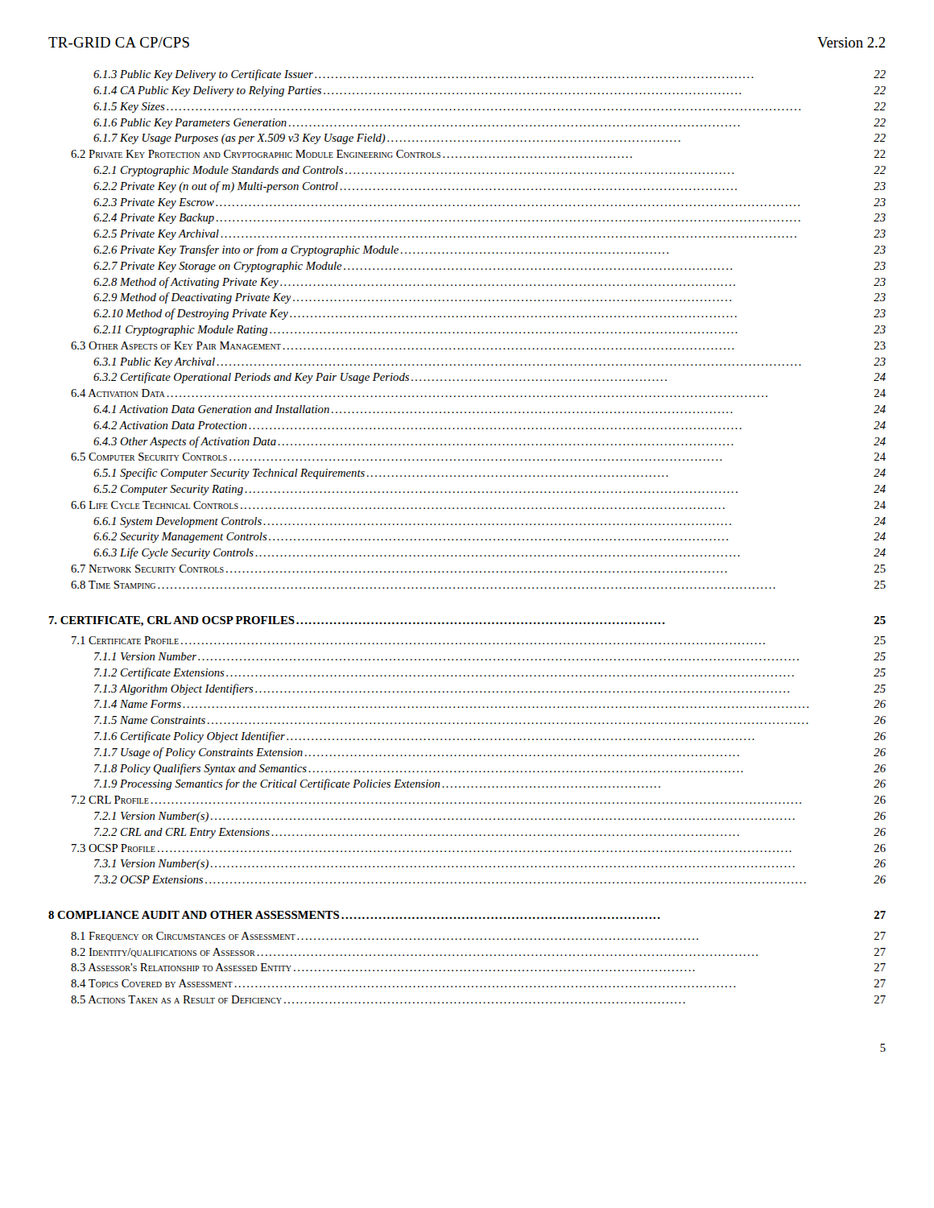TR-GRID CA CP/CPS
Version 2.2
6.1.3 Public Key Delivery to Certificate Issuer.......................................................................................................... 22
6.1.4 CA Public Key Delivery to Relying Parties..................................................................................................... 22
6.1.5 Key Sizes......................................................................................................................................................... 22
6.1.6 Public Key Parameters Generation............................................................................................................. 22
6.1.7 Key Usage Purposes (as per X.509 v3 Key Usage Field)....................................................................... 22
6.2 Private Key Protection and Cryptographic Module Engineering Controls.............................................. 22
6.2.1 Cryptographic Module Standards and Controls.............................................................................................. 22
6.2.2 Private Key (n out of m) Multi-person Control................................................................................................ 23
6.2.3 Private Key Escrow............................................................................................................................................. 23
6.2.4 Private Key Backup............................................................................................................................................. 23
6.2.5 Private Key Archival........................................................................................................................................... 23
6.2.6 Private Key Transfer into or from a Cryptographic Module................................................................. 23
6.2.7 Private Key Storage on Cryptographic Module.............................................................................................. 23
6.2.8 Method of Activating Private Key.............................................................................................................. 23
6.2.9 Method of Deactivating Private Key.......................................................................................................... 23
6.2.10 Method of Destroying Private Key............................................................................................................ 23
6.2.11 Cryptographic Module Rating................................................................................................................. 23
6.3 Other Aspects of Key Pair Management............................................................................................................. 23
6.3.1 Public Key Archival............................................................................................................................................. 23
6.3.2 Certificate Operational Periods and Key Pair Usage Periods.............................................................. 24
6.4 Activation Data................................................................................................................................................. 24
6.4.1 Activation Data Generation and Installation................................................................................................. 24
6.4.2 Activation Data Protection....................................................................................................................... 24
6.4.3 Other Aspects of Activation Data.............................................................................................................. 24
6.5 Computer Security Controls....................................................................................................................... 24
6.5.1 Specific Computer Security Technical Requirements......................................................................... 24
6.5.2 Computer Security Rating....................................................................................................................... 24
6.6 Life Cycle Technical Controls..................................................................................................................... 24
6.6.1 System Development Controls................................................................................................................. 24
6.6.2 Security Management Controls............................................................................................................... 24
6.6.3 Life Cycle Security Controls..................................................................................................................... 24
6.7 Network Security Controls......................................................................................................................... 25
6.8 Time Stamping..................................................................................................................................................... 25
7. CERTIFICATE, CRL AND OCSP PROFILES......................................................................................... 25
7.1 Certificate Profile............................................................................................................................................. 25
7.1.1 Version Number................................................................................................................................................. 25
7.1.2 Certificate Extensions......................................................................................................................................... 25
7.1.3 Algorithm Object Identifiers................................................................................................................................. 25
7.1.4 Name Forms....................................................................................................................................................... 26
7.1.5 Name Constraints................................................................................................................................................. 26
7.1.6 Certificate Policy Object Identifier................................................................................................................. 26
7.1.7 Usage of Policy Constraints Extension......................................................................................................... 26
7.1.8 Policy Qualifiers Syntax and Semantics......................................................................................................... 26
7.1.9 Processing Semantics for the Critical Certificate Policies Extension..................................................... 26
7.2 CRL Profile............................................................................................................................................................. 26
7.2.1 Version Number(s)............................................................................................................................................. 26
7.2.2 CRL and CRL Entry Extensions................................................................................................................. 26
7.3 OCSP Profile......................................................................................................................................................... 26
7.3.1 Version Number(s)............................................................................................................................................. 26
7.3.2 OCSP Extensions................................................................................................................................................. 26
8 COMPLIANCE AUDIT AND OTHER ASSESSMENTS............................................................................. 27
8.1 Frequency or Circumstances of Assessment................................................................................................. 27
8.2 Identity/qualifications of Assessor......................................................................................................................... 27
8.3 Assessor's Relationship to Assessed Entity................................................................................................. 27
8.4 Topics Covered by Assessment......................................................................................................................... 27
8.5 Actions Taken as a Result of Deficiency................................................................................................. 27
5